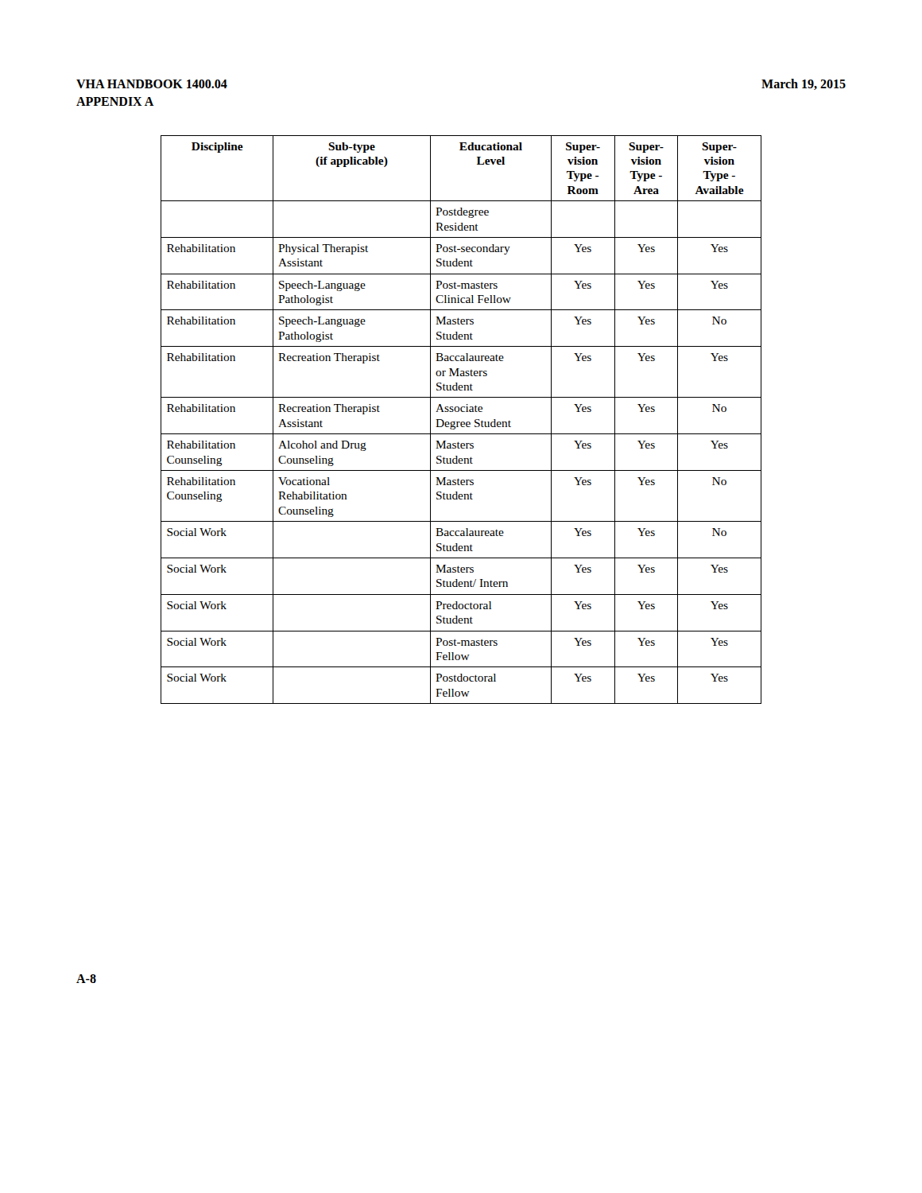VHA HANDBOOK 1400.04
March 19, 2015
APPENDIX A
| Discipline | Sub-type (if applicable) | Educational Level | Super- vision Type - Room | Super- vision Type - Area | Super- vision Type - Available |
| --- | --- | --- | --- | --- | --- |
| | | Postdegree Resident | | | |
| Rehabilitation | Physical Therapist Assistant | Post-secondary Student | Yes | Yes | Yes |
| Rehabilitation | Speech-Language Pathologist | Post-masters Clinical Fellow | Yes | Yes | Yes |
| Rehabilitation | Speech-Language Pathologist | Masters Student | Yes | Yes | No |
| Rehabilitation | Recreation Therapist | Baccalaureate or Masters Student | Yes | Yes | Yes |
| Rehabilitation | Recreation Therapist Assistant | Associate Degree Student | Yes | Yes | No |
| Rehabilitation Counseling | Alcohol and Drug Counseling | Masters Student | Yes | Yes | Yes |
| Rehabilitation Counseling | Vocational Rehabilitation Counseling | Masters Student | Yes | Yes | No |
| Social Work | | Baccalaureate Student | Yes | Yes | No |
| Social Work | | Masters Student/ Intern | Yes | Yes | Yes |
| Social Work | | Predoctoral Student | Yes | Yes | Yes |
| Social Work | | Post-masters Fellow | Yes | Yes | Yes |
| Social Work | | Postdoctoral Fellow | Yes | Yes | Yes |
A-8